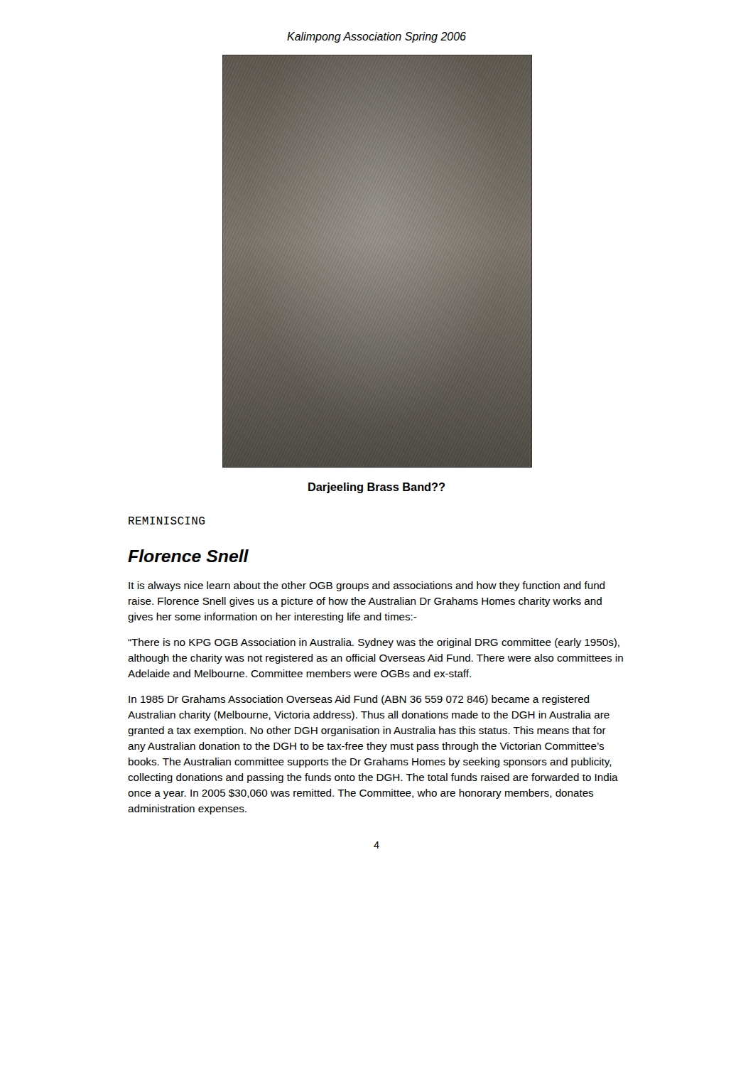Kalimpong Association Spring 2006
Darjeeling Brass Band??
REMINISCING
Florence Snell
It is always nice learn about the other OGB groups and associations and how they function and fund raise. Florence Snell gives us a picture of how the Australian Dr Grahams Homes charity works and gives her some information on her interesting life and times:-
“There is no KPG OGB Association in Australia. Sydney was the original DRG committee (early 1950s), although the charity was not registered as an official Overseas Aid Fund. There were also committees in Adelaide and Melbourne. Committee members were OGBs and ex-staff.
In 1985 Dr Grahams Association Overseas Aid Fund (ABN 36 559 072 846) became a registered Australian charity (Melbourne, Victoria address). Thus all donations made to the DGH in Australia are granted a tax exemption. No other DGH organisation in Australia has this status. This means that for any Australian donation to the DGH to be tax-free they must pass through the Victorian Committee’s books. The Australian committee supports the Dr Grahams Homes by seeking sponsors and publicity, collecting donations and passing the funds onto the DGH. The total funds raised are forwarded to India once a year. In 2005 $30,060 was remitted. The Committee, who are honorary members, donates administration expenses.
4